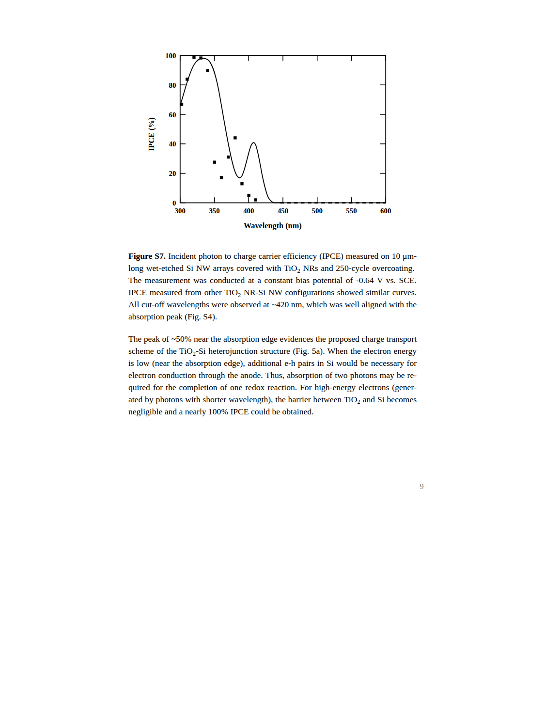Wavelength (nm) IPCE (%) 0 20 40 60 80 100 300 350 400 450 500 550 600
Figure S7. Incident photon to charge carrier efficiency (IPCE) measured on 10 μm-long wet-etched Si NW arrays covered with TiO2 NRs and 250-cycle overcoating. The measurement was conducted at a constant bias potential of -0.64 V vs. SCE. IPCE measured from other TiO2 NR-Si NW configurations showed similar curves. All cut-off wavelengths were observed at ~420 nm, which was well aligned with the absorption peak (Fig. S4).
The peak of ~50% near the absorption edge evidences the proposed charge transport scheme of the TiO2-Si heterojunction structure (Fig. 5a). When the electron energy is low (near the absorption edge), additional e-h pairs in Si would be necessary for electron conduction through the anode. Thus, absorption of two photons may be required for the completion of one redox reaction. For high-energy electrons (generated by photons with shorter wavelength), the barrier between TiO2 and Si becomes negligible and a nearly 100% IPCE could be obtained.
9